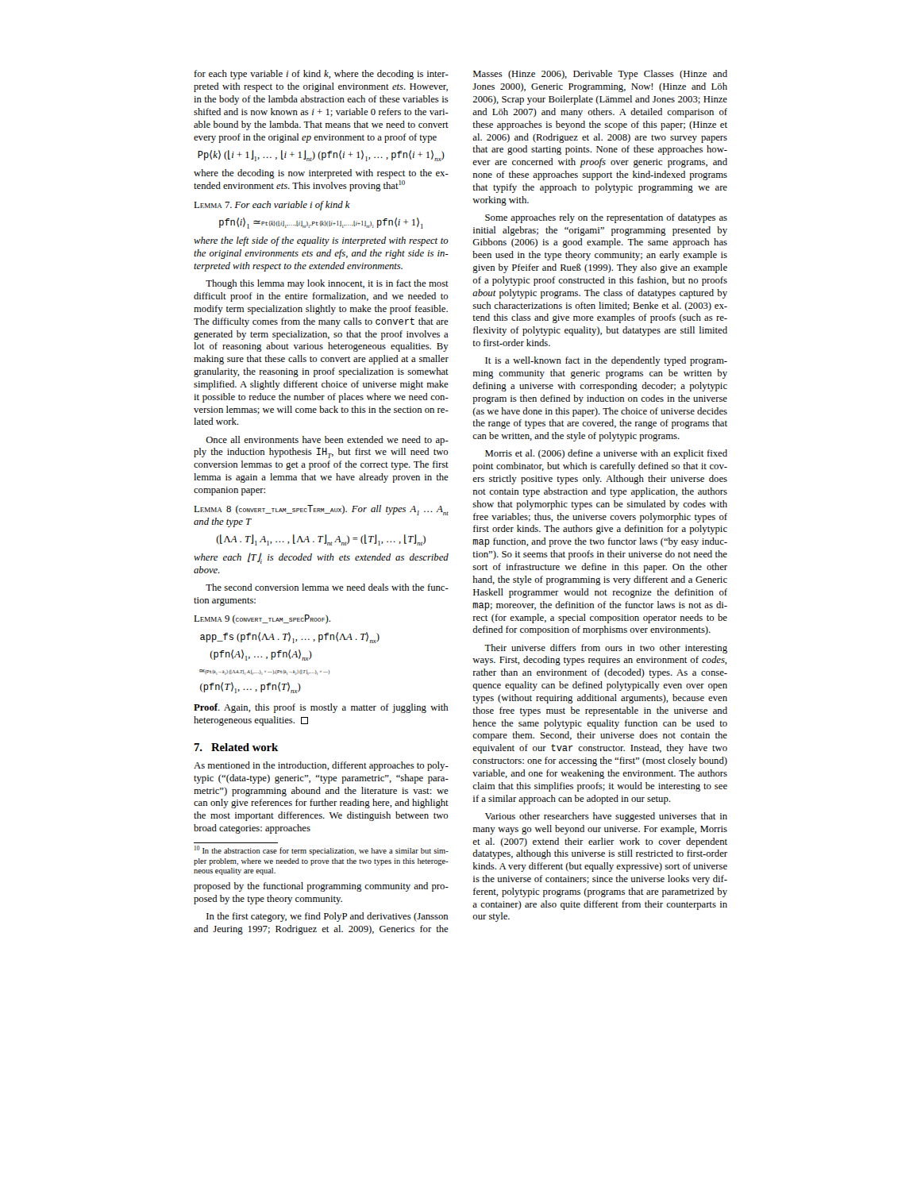for each type variable i of kind k, where the decoding is interpreted with respect to the original environment ets. However, in the body of the lambda abstraction each of these variables is shifted and is now known as i + 1; variable 0 refers to the variable bound by the lambda. That means that we need to convert every proof in the original ep environment to a proof of type
Pp⟨k⟩ (⌊i + 1⌋1, … , ⌊i + 1⌋nt) (pfn⟨i + 1⟩1, … , pfn⟨i + 1⟩nx)
where the decoding is now interpreted with respect to the extended environment ets. This involves proving that10
Lemma 7. For each variable i of kind k
pfn⟨i⟩1 ≃Pt⟨k⟩(⌊i⌋1,…,⌊i⌋nt)1,Pt⟨k⟩(⌊i+1⌋1,…,⌊i+1⌋nt)1 pfn⟨i + 1⟩1
where the left side of the equality is interpreted with respect to the original environments ets and efs, and the right side is interpreted with respect to the extended environments.
Though this lemma may look innocent, it is in fact the most difficult proof in the entire formalization, and we needed to modify term specialization slightly to make the proof feasible. The difficulty comes from the many calls to convert that are generated by term specialization, so that the proof involves a lot of reasoning about various heterogeneous equalities. By making sure that these calls to convert are applied at a smaller granularity, the reasoning in proof specialization is somewhat simplified. A slightly different choice of universe might make it possible to reduce the number of places where we need conversion lemmas; we will come back to this in the section on related work.
Once all environments have been extended we need to apply the induction hypothesis IHT, but first we will need two conversion lemmas to get a proof of the correct type. The first lemma is again a lemma that we have already proven in the companion paper:
Lemma 8 (convert_tlam_specTerm_aux). For all types A1 … Ant and the type T
(⌊ΛA . T⌋1 A1, … , ⌊ΛA . T⌋nt Ant) = (⌊T⌋1, … , ⌊T⌋nt)
where each ⌊T⌋i is decoded with ets extended as described above.
The second conversion lemma we need deals with the function arguments:
Lemma 9 (convert_tlam_specProof).
app_fs (pfn⟨ΛA . T⟩1, … , pfn⟨ΛA . T⟩nx)
(pfn⟨A⟩1, … , pfn⟨A⟩nx)
≃(Pt⟨k1→k2⟩ (⌊ΛA.T⌋1 A⌋1,…)1 × ⋯),(Pt⟨k1→k2⟩ (⌊T⌋1,…)1 × ⋯)
(pfn⟨T⟩1, … , pfn⟨T⟩nx)
Proof. Again, this proof is mostly a matter of juggling with heterogeneous equalities.
7. Related work
As mentioned in the introduction, different approaches to polytypic (“(data-type) generic”, “type parametric”, “shape parametric”) programming abound and the literature is vast: we can only give references for further reading here, and highlight the most important differences. We distinguish between two broad categories: approaches
10 In the abstraction case for term specialization, we have a similar but simpler problem, where we needed to prove that the two types in this heterogeneous equality are equal.
proposed by the functional programming community and proposed by the type theory community.
In the first category, we find PolyP and derivatives (Jansson and Jeuring 1997; Rodriguez et al. 2009), Generics for the Masses (Hinze 2006), Derivable Type Classes (Hinze and Jones 2000), Generic Programming, Now! (Hinze and Löh 2006), Scrap your Boilerplate (Lämmel and Jones 2003; Hinze and Löh 2007) and many others. A detailed comparison of these approaches is beyond the scope of this paper; (Hinze et al. 2006) and (Rodriguez et al. 2008) are two survey papers that are good starting points. None of these approaches however are concerned with proofs over generic programs, and none of these approaches support the kind-indexed programs that typify the approach to polytypic programming we are working with.
Some approaches rely on the representation of datatypes as initial algebras; the “origami” programming presented by Gibbons (2006) is a good example. The same approach has been used in the type theory community; an early example is given by Pfeifer and Rueß (1999). They also give an example of a polytypic proof constructed in this fashion, but no proofs about polytypic programs. The class of datatypes captured by such characterizations is often limited; Benke et al. (2003) extend this class and give more examples of proofs (such as reflexivity of polytypic equality), but datatypes are still limited to first-order kinds.
It is a well-known fact in the dependently typed programming community that generic programs can be written by defining a universe with corresponding decoder; a polytypic program is then defined by induction on codes in the universe (as we have done in this paper). The choice of universe decides the range of types that are covered, the range of programs that can be written, and the style of polytypic programs.
Morris et al. (2006) define a universe with an explicit fixed point combinator, but which is carefully defined so that it covers strictly positive types only. Although their universe does not contain type abstraction and type application, the authors show that polymorphic types can be simulated by codes with free variables; thus, the universe covers polymorphic types of first order kinds. The authors give a definition for a polytypic map function, and prove the two functor laws (“by easy induction”). So it seems that proofs in their universe do not need the sort of infrastructure we define in this paper. On the other hand, the style of programming is very different and a Generic Haskell programmer would not recognize the definition of map; moreover, the definition of the functor laws is not as direct (for example, a special composition operator needs to be defined for composition of morphisms over environments).
Their universe differs from ours in two other interesting ways. First, decoding types requires an environment of codes, rather than an environment of (decoded) types. As a consequence equality can be defined polytypically even over open types (without requiring additional arguments), because even those free types must be representable in the universe and hence the same polytypic equality function can be used to compare them. Second, their universe does not contain the equivalent of our tvar constructor. Instead, they have two constructors: one for accessing the “first” (most closely bound) variable, and one for weakening the environment. The authors claim that this simplifies proofs; it would be interesting to see if a similar approach can be adopted in our setup.
Various other researchers have suggested universes that in many ways go well beyond our universe. For example, Morris et al. (2007) extend their earlier work to cover dependent datatypes, although this universe is still restricted to first-order kinds. A very different (but equally expressive) sort of universe is the universe of containers; since the universe looks very different, polytypic programs (programs that are parametrized by a container) are also quite different from their counterparts in our style.